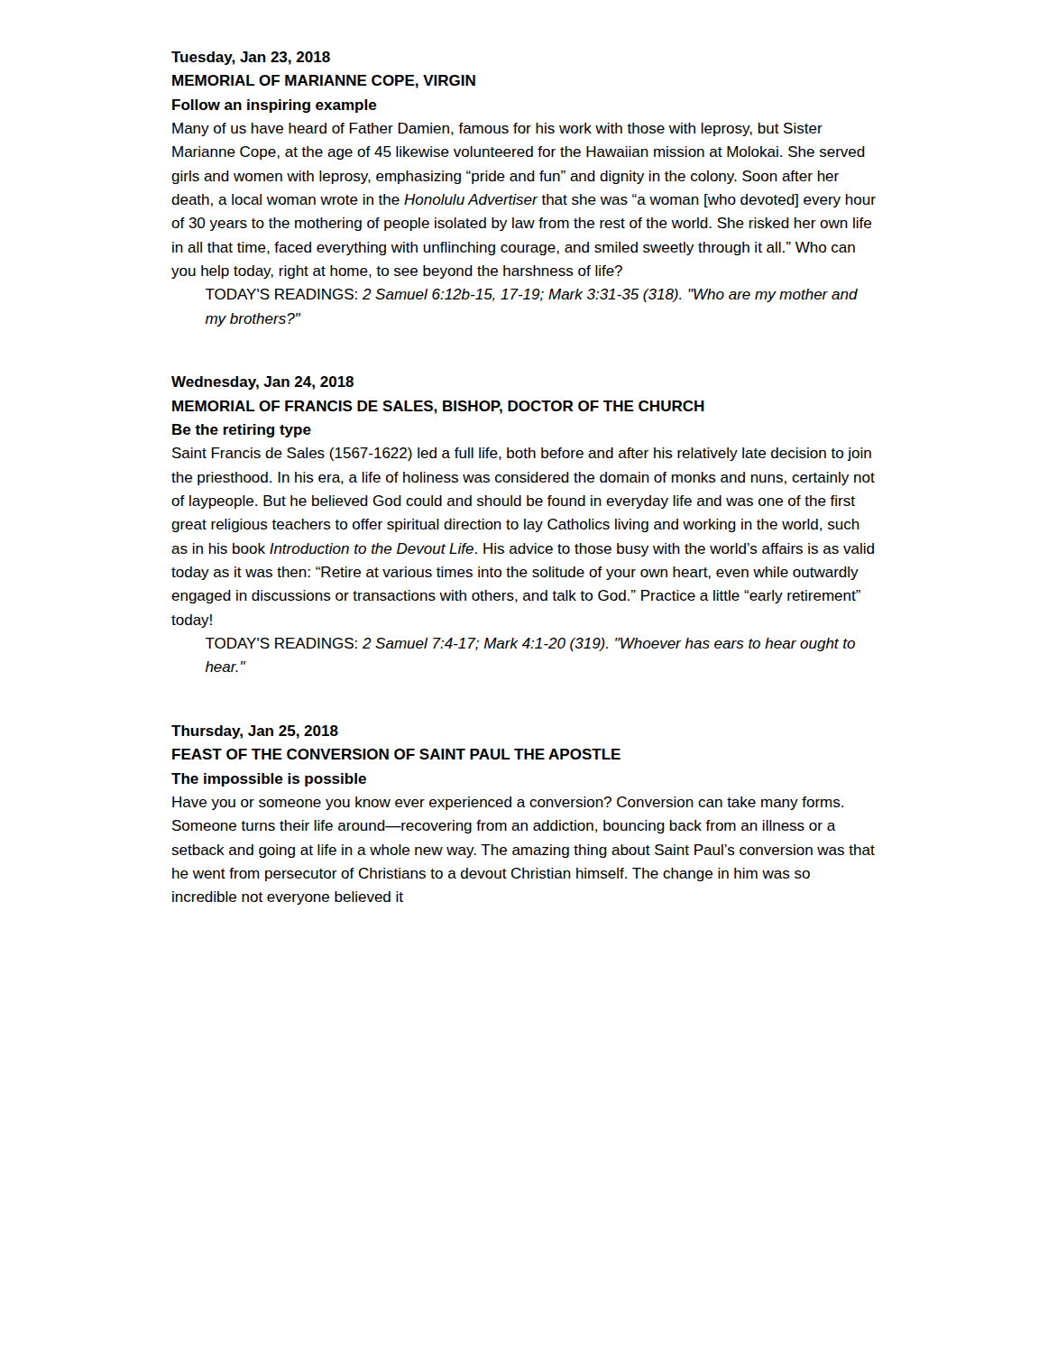Tuesday, Jan 23, 2018
Memorial of Marianne Cope, virgin
Follow an inspiring example
Many of us have heard of Father Damien, famous for his work with those with leprosy, but Sister Marianne Cope, at the age of 45 likewise volunteered for the Hawaiian mission at Molokai. She served girls and women with leprosy, emphasizing “pride and fun” and dignity in the colony. Soon after her death, a local woman wrote in the Honolulu Advertiser that she was “a woman [who devoted] every hour of 30 years to the mothering of people isolated by law from the rest of the world. She risked her own life in all that time, faced everything with unflinching courage, and smiled sweetly through it all.” Who can you help today, right at home, to see beyond the harshness of life?
TODAY'S READINGS: 2 Samuel 6:12b-15, 17-19; Mark 3:31-35 (318). "Who are my mother and my brothers?"
Wednesday, Jan 24, 2018
Memorial of Francis de Sales, bishop, doctor of the church
Be the retiring type
Saint Francis de Sales (1567-1622) led a full life, both before and after his relatively late decision to join the priesthood. In his era, a life of holiness was considered the domain of monks and nuns, certainly not of laypeople. But he believed God could and should be found in everyday life and was one of the first great religious teachers to offer spiritual direction to lay Catholics living and working in the world, such as in his book Introduction to the Devout Life. His advice to those busy with the world’s affairs is as valid today as it was then: “Retire at various times into the solitude of your own heart, even while outwardly engaged in discussions or transactions with others, and talk to God.” Practice a little “early retirement” today!
TODAY'S READINGS: 2 Samuel 7:4-17; Mark 4:1-20 (319). "Whoever has ears to hear ought to hear."
Thursday, Jan 25, 2018
Feast of the Conversion of Saint Paul the Apostle
The impossible is possible
Have you or someone you know ever experienced a conversion? Conversion can take many forms. Someone turns their life around—recovering from an addiction, bouncing back from an illness or a setback and going at life in a whole new way. The amazing thing about Saint Paul’s conversion was that he went from persecutor of Christians to a devout Christian himself. The change in him was so incredible not everyone believed it